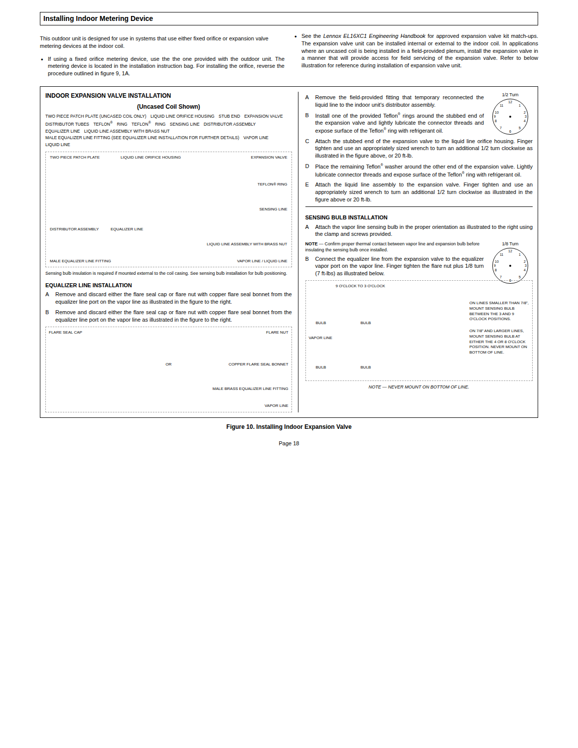Installing Indoor Metering Device
This outdoor unit is designed for use in systems that use either fixed orifice or expansion valve metering devices at the indoor coil.
If using a fixed orifice metering device, use the the one provided with the outdoor unit. The metering device is located in the installation instruction bag. For installing the orifice, reverse the procedure outlined in figure 9, 1A.
See the Lennox EL16XC1 Engineering Handbook for approved expansion valve kit match‑ups. The expansion valve unit can be installed internal or external to the indoor coil. In applications where an uncased coil is being installed in a field‑provided plenum, install the expansion valve in a manner that will provide access for field servicing of the expansion valve. Refer to below illustration for reference during installation of expansion valve unit.
INDOOR EXPANSION VALVE INSTALLATION
(Uncased Coil Shown)
Two piece patch plate (uncased coil only) Liquid line orifice housing Stub end Expansion valve Distributor tubes Teflon® ring Teflon® ring Sensing line Distributor assembly Equalizer line Liquid line assembly with brass nut Male equalizer line fitting (see equalizer line installation for further details) Vapor line Liquid line
Two piece patch plate Liquid line orifice housing Expansion valve Teflon® ring Sensing line Distributor assembly Equalizer line Liquid line assembly with brass nut Male equalizer line fitting Vapor line / Liquid line
Sensing bulb insulation is required if mounted external to the coil casing. See sensing bulb installation for bulb positioning.
EQUALIZER LINE INSTALLATION
Remove and discard either the flare seal cap or flare nut with copper flare seal bonnet from the equalizer line port on the vapor line as illustrated in the figure to the right.
Remove and discard either the flare seal cap or flare nut with copper flare seal bonnet from the equalizer line port on the vapor line as illustrated in the figure to the right.
Flare seal cap Flare nut OR Copper flare seal bonnet Male brass equalizer line fitting Vapor line
1/2 Turn
12123 4567 891011
Remove the field‑provided fitting that temporary reconnected the liquid line to the indoor unit's distributor assembly.
Install one of the provided Teflon® rings around the stubbed end of the expansion valve and lightly lubricate the connector threads and expose surface of the Teflon® ring with refrigerant oil.
Attach the stubbed end of the expansion valve to the liquid line orifice housing. Finger tighten and use an appropriately sized wrench to turn an additional 1/2 turn clockwise as illustrated in the figure above, or 20 ft‑lb.
Place the remaining Teflon® washer around the other end of the expansion valve. Lightly lubricate connector threads and expose surface of the Teflon® ring with refrigerant oil.
Attach the liquid line assembly to the expansion valve. Finger tighten and use an appropriately sized wrench to turn an additional 1/2 turn clockwise as illustrated in the figure above or 20 ft‑lb.
SENSING BULB INSTALLATION
Attach the vapor line sensing bulb in the proper orientation as illustrated to the right using the clamp and screws provided.
1/8 Turn
12123 4567 891011
NOTE — Confirm proper thermal contact between vapor line and expansion bulb before insulating the sensing bulb once installed.
Connect the equalizer line from the expansion valve to the equalizer vapor port on the vapor line. Finger tighten the flare nut plus 1/8 turn (7 ft‑lbs) as illustrated below.
9 o'clock to 3 o'clock On lines smaller than 7/8”, mount sensing bulb between the 3 and 9 o'clock positions. Bulb Bulb Vapor line On 7/8” and larger lines, mount sensing bulb at either the 4 or 8 o'clock position. Never mount on bottom of line. Bulb Bulb
NOTE — NEVER MOUNT ON BOTTOM OF LINE.
Figure 10. Installing Indoor Expansion Valve
Page 18